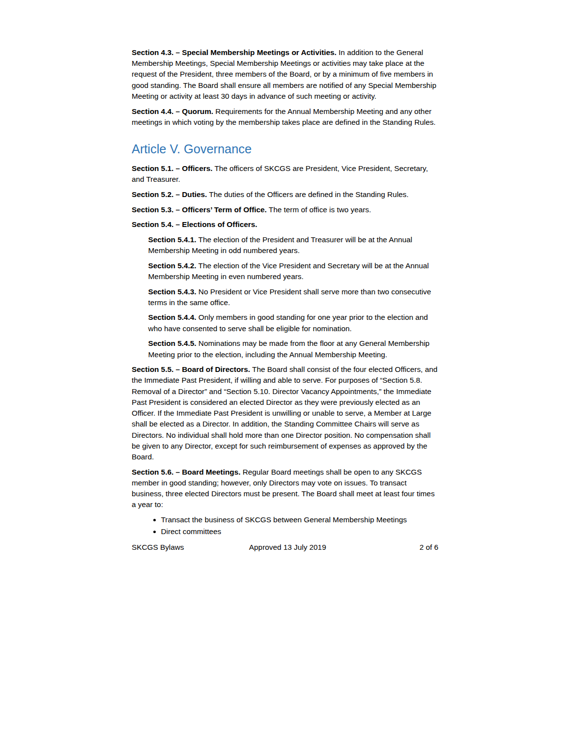Section 4.3. – Special Membership Meetings or Activities. In addition to the General Membership Meetings, Special Membership Meetings or activities may take place at the request of the President, three members of the Board, or by a minimum of five members in good standing. The Board shall ensure all members are notified of any Special Membership Meeting or activity at least 30 days in advance of such meeting or activity.
Section 4.4. – Quorum. Requirements for the Annual Membership Meeting and any other meetings in which voting by the membership takes place are defined in the Standing Rules.
Article V. Governance
Section 5.1. – Officers. The officers of SKCGS are President, Vice President, Secretary, and Treasurer.
Section 5.2. – Duties. The duties of the Officers are defined in the Standing Rules.
Section 5.3. – Officers’ Term of Office. The term of office is two years.
Section 5.4. – Elections of Officers.
Section 5.4.1. The election of the President and Treasurer will be at the Annual Membership Meeting in odd numbered years.
Section 5.4.2. The election of the Vice President and Secretary will be at the Annual Membership Meeting in even numbered years.
Section 5.4.3. No President or Vice President shall serve more than two consecutive terms in the same office.
Section 5.4.4. Only members in good standing for one year prior to the election and who have consented to serve shall be eligible for nomination.
Section 5.4.5. Nominations may be made from the floor at any General Membership Meeting prior to the election, including the Annual Membership Meeting.
Section 5.5. – Board of Directors. The Board shall consist of the four elected Officers, and the Immediate Past President, if willing and able to serve. For purposes of “Section 5.8. Removal of a Director” and “Section 5.10. Director Vacancy Appointments,” the Immediate Past President is considered an elected Director as they were previously elected as an Officer. If the Immediate Past President is unwilling or unable to serve, a Member at Large shall be elected as a Director. In addition, the Standing Committee Chairs will serve as Directors. No individual shall hold more than one Director position. No compensation shall be given to any Director, except for such reimbursement of expenses as approved by the Board.
Section 5.6. – Board Meetings. Regular Board meetings shall be open to any SKCGS member in good standing; however, only Directors may vote on issues. To transact business, three elected Directors must be present. The Board shall meet at least four times a year to:
Transact the business of SKCGS between General Membership Meetings
Direct committees
SKCGS Bylaws Approved 13 July 2019 2 of 6